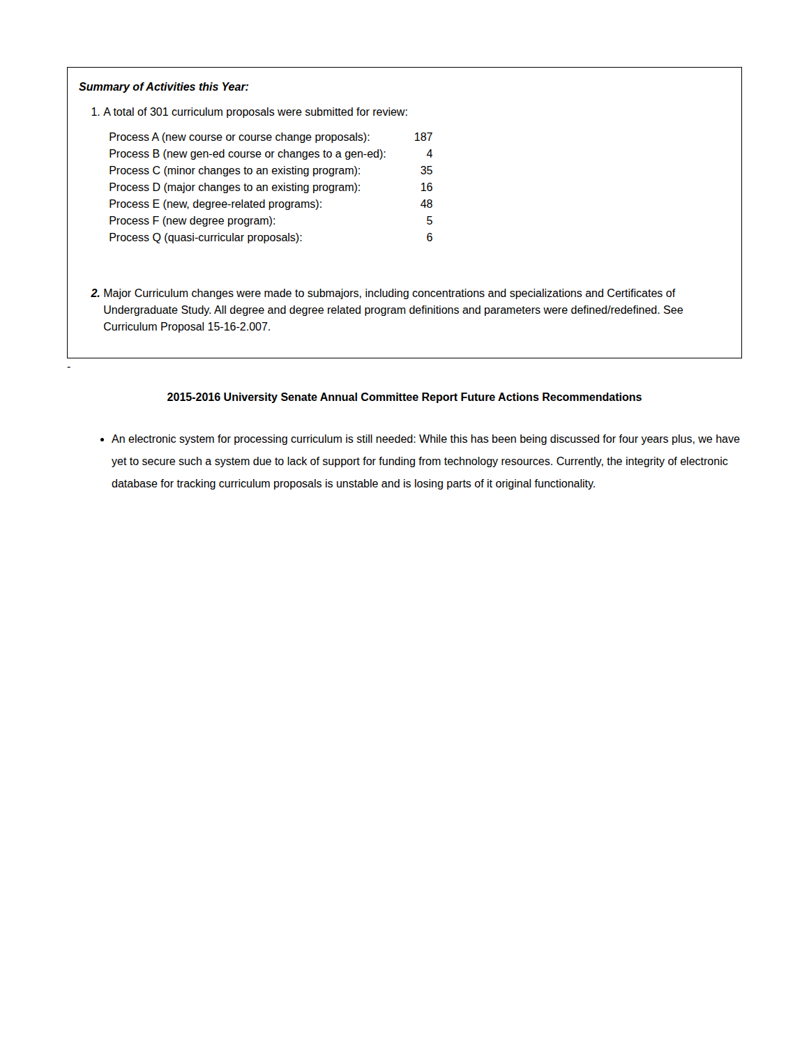Summary of Activities this Year:
A total of 301 curriculum proposals were submitted for review:
| Process A (new course or course change proposals): | 187 |
| Process B (new gen-ed course or changes to a gen-ed): | 4 |
| Process C (minor changes to an existing program): | 35 |
| Process D (major changes to an existing program): | 16 |
| Process E (new, degree-related programs): | 48 |
| Process F (new degree program): | 5 |
| Process Q (quasi-curricular proposals): | 6 |
Major Curriculum changes were made to submajors, including concentrations and specializations and Certificates of Undergraduate Study. All degree and degree related program definitions and parameters were defined/redefined. See Curriculum Proposal 15-16-2.007.
-
2015-2016 University Senate Annual Committee Report Future Actions Recommendations
An electronic system for processing curriculum is still needed: While this has been being discussed for four years plus, we have yet to secure such a system due to lack of support for funding from technology resources. Currently, the integrity of electronic database for tracking curriculum proposals is unstable and is losing parts of it original functionality.